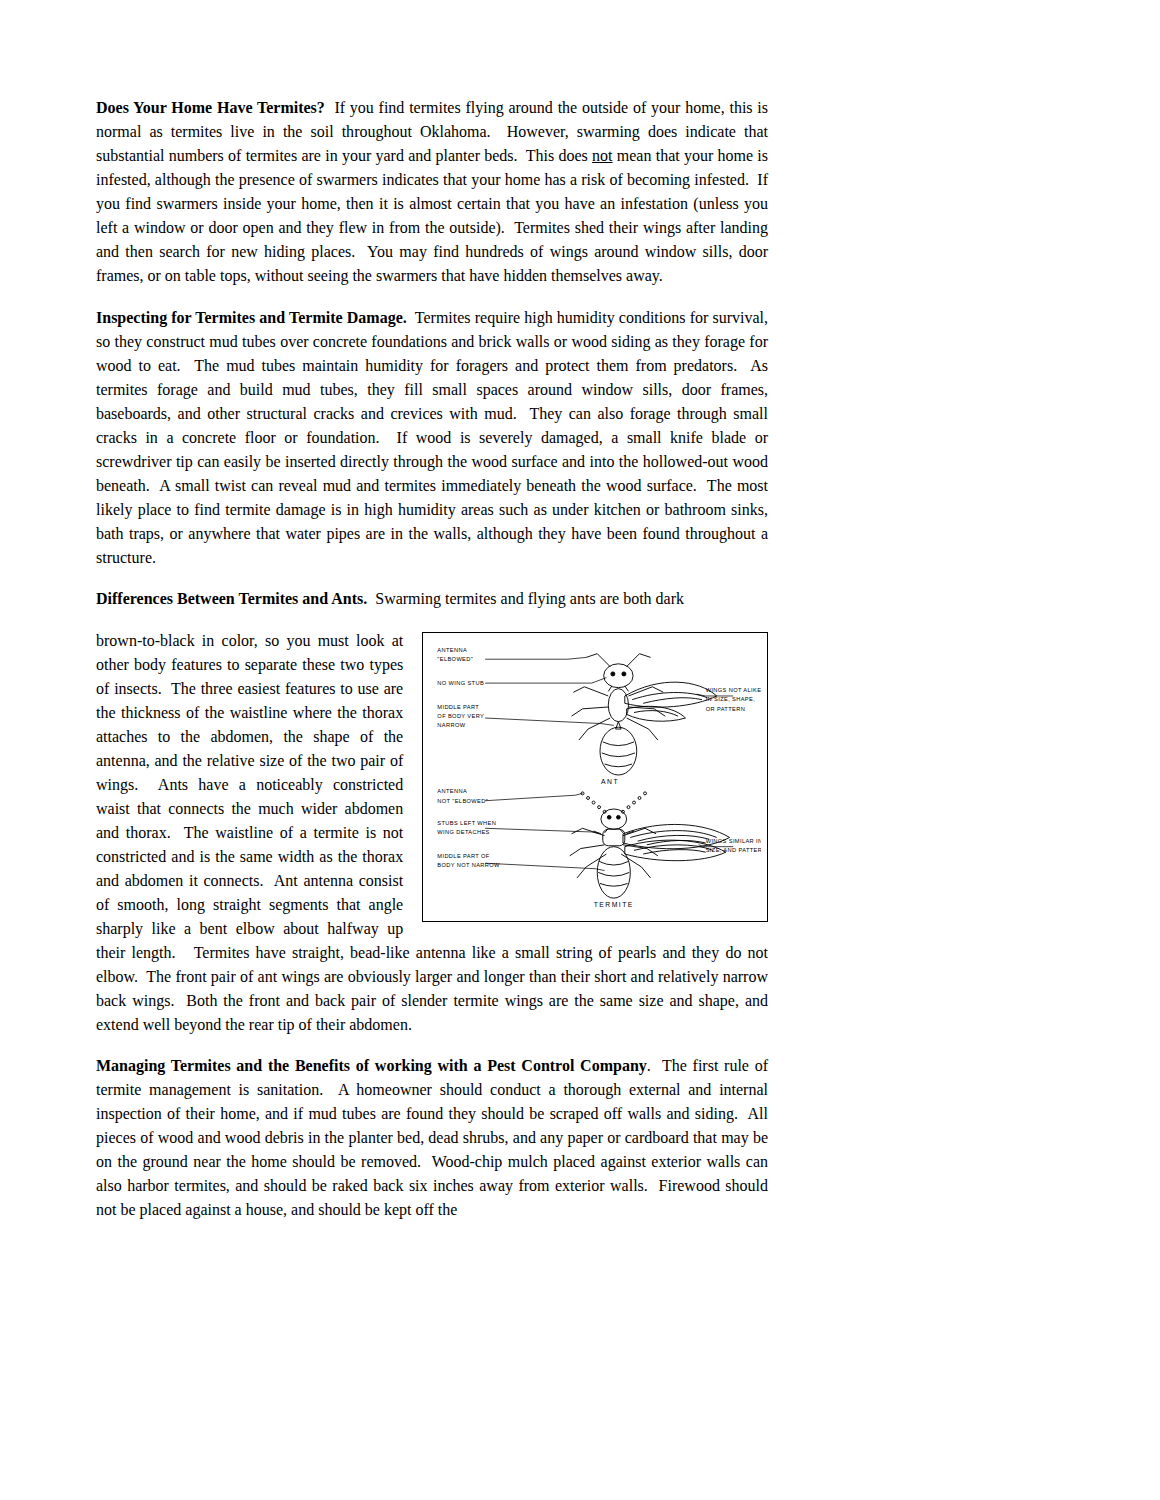Does Your Home Have Termites? If you find termites flying around the outside of your home, this is normal as termites live in the soil throughout Oklahoma. However, swarming does indicate that substantial numbers of termites are in your yard and planter beds. This does not mean that your home is infested, although the presence of swarmers indicates that your home has a risk of becoming infested. If you find swarmers inside your home, then it is almost certain that you have an infestation (unless you left a window or door open and they flew in from the outside). Termites shed their wings after landing and then search for new hiding places. You may find hundreds of wings around window sills, door frames, or on table tops, without seeing the swarmers that have hidden themselves away.
Inspecting for Termites and Termite Damage. Termites require high humidity conditions for survival, so they construct mud tubes over concrete foundations and brick walls or wood siding as they forage for wood to eat. The mud tubes maintain humidity for foragers and protect them from predators. As termites forage and build mud tubes, they fill small spaces around window sills, door frames, baseboards, and other structural cracks and crevices with mud. They can also forage through small cracks in a concrete floor or foundation. If wood is severely damaged, a small knife blade or screwdriver tip can easily be inserted directly through the wood surface and into the hollowed-out wood beneath. A small twist can reveal mud and termites immediately beneath the wood surface. The most likely place to find termite damage is in high humidity areas such as under kitchen or bathroom sinks, bath traps, or anywhere that water pipes are in the walls, although they have been found throughout a structure.
Differences Between Termites and Ants. Swarming termites and flying ants are both dark
ANTENNA "ELBOWED" NO WING STUB MIDDLE PART OF BODY VERY NARROW WINGS NOT ALIKE IN SIZE, SHAPE, OR PATTERN ANT ANTENNA NOT "ELBOWED" STUBS LEFT WHEN WING DETACHES MIDDLE PART OF BODY NOT NARROW WINGS SIMILAR IN SHAPE SIZE, AND PATTERN TERMITE
brown-to-black in color, so you must look at other body features to separate these two types of insects. The three easiest features to use are the thickness of the waistline where the thorax attaches to the abdomen, the shape of the antenna, and the relative size of the two pair of wings. Ants have a noticeably constricted waist that connects the much wider abdomen and thorax. The waistline of a termite is not constricted and is the same width as the thorax and abdomen it connects. Ant antenna consist of smooth, long straight segments that angle sharply like a bent elbow about halfway up their length. Termites have straight, bead-like antenna like a small string of pearls and they do not elbow. The front pair of ant wings are obviously larger and longer than their short and relatively narrow back wings. Both the front and back pair of slender termite wings are the same size and shape, and extend well beyond the rear tip of their abdomen.
Managing Termites and the Benefits of working with a Pest Control Company. The first rule of termite management is sanitation. A homeowner should conduct a thorough external and internal inspection of their home, and if mud tubes are found they should be scraped off walls and siding. All pieces of wood and wood debris in the planter bed, dead shrubs, and any paper or cardboard that may be on the ground near the home should be removed. Wood-chip mulch placed against exterior walls can also harbor termites, and should be raked back six inches away from exterior walls. Firewood should not be placed against a house, and should be kept off the